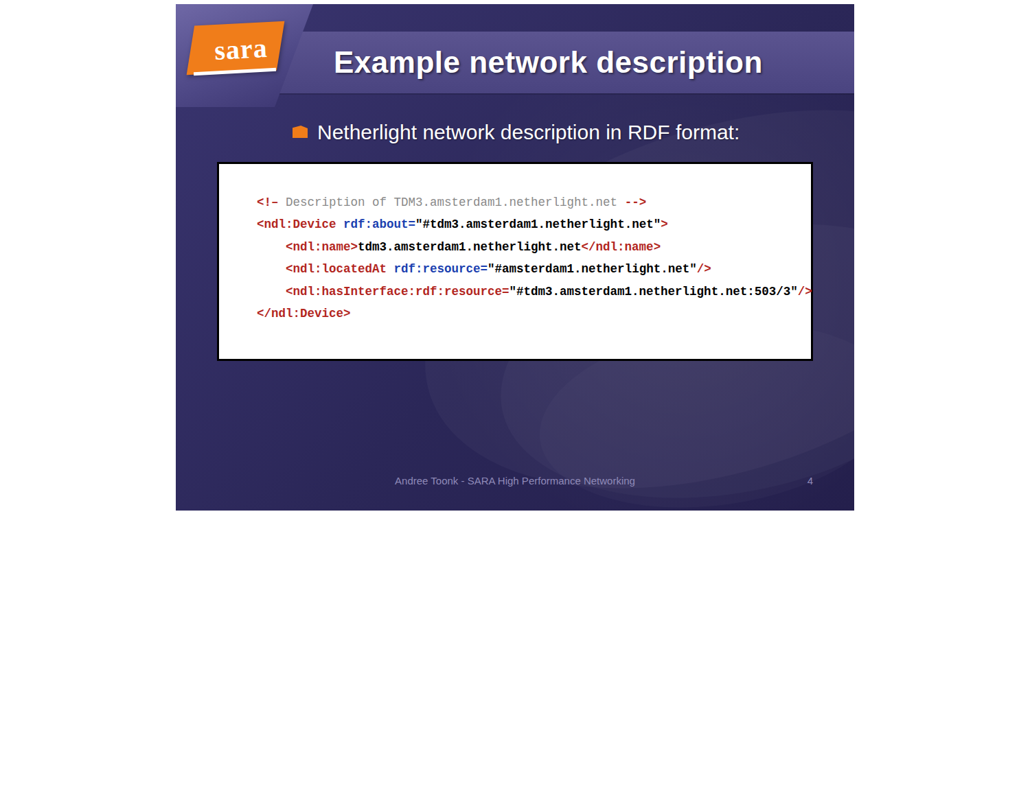Example network description
sara
Netherlight network description in RDF format:
<!– Description of TDM3.amsterdam1.netherlight.net -->
<ndl:Device rdf:about="#tdm3.amsterdam1.netherlight.net">
    <ndl:name>tdm3.amsterdam1.netherlight.net</ndl:name>
    <ndl:locatedAt rdf:resource="#amsterdam1.netherlight.net"/>
    <ndl:hasInterface:rdf:resource="#tdm3.amsterdam1.netherlight.net:503/3"/>
</ndl:Device>
Andree Toonk - SARA High Performance Networking
4